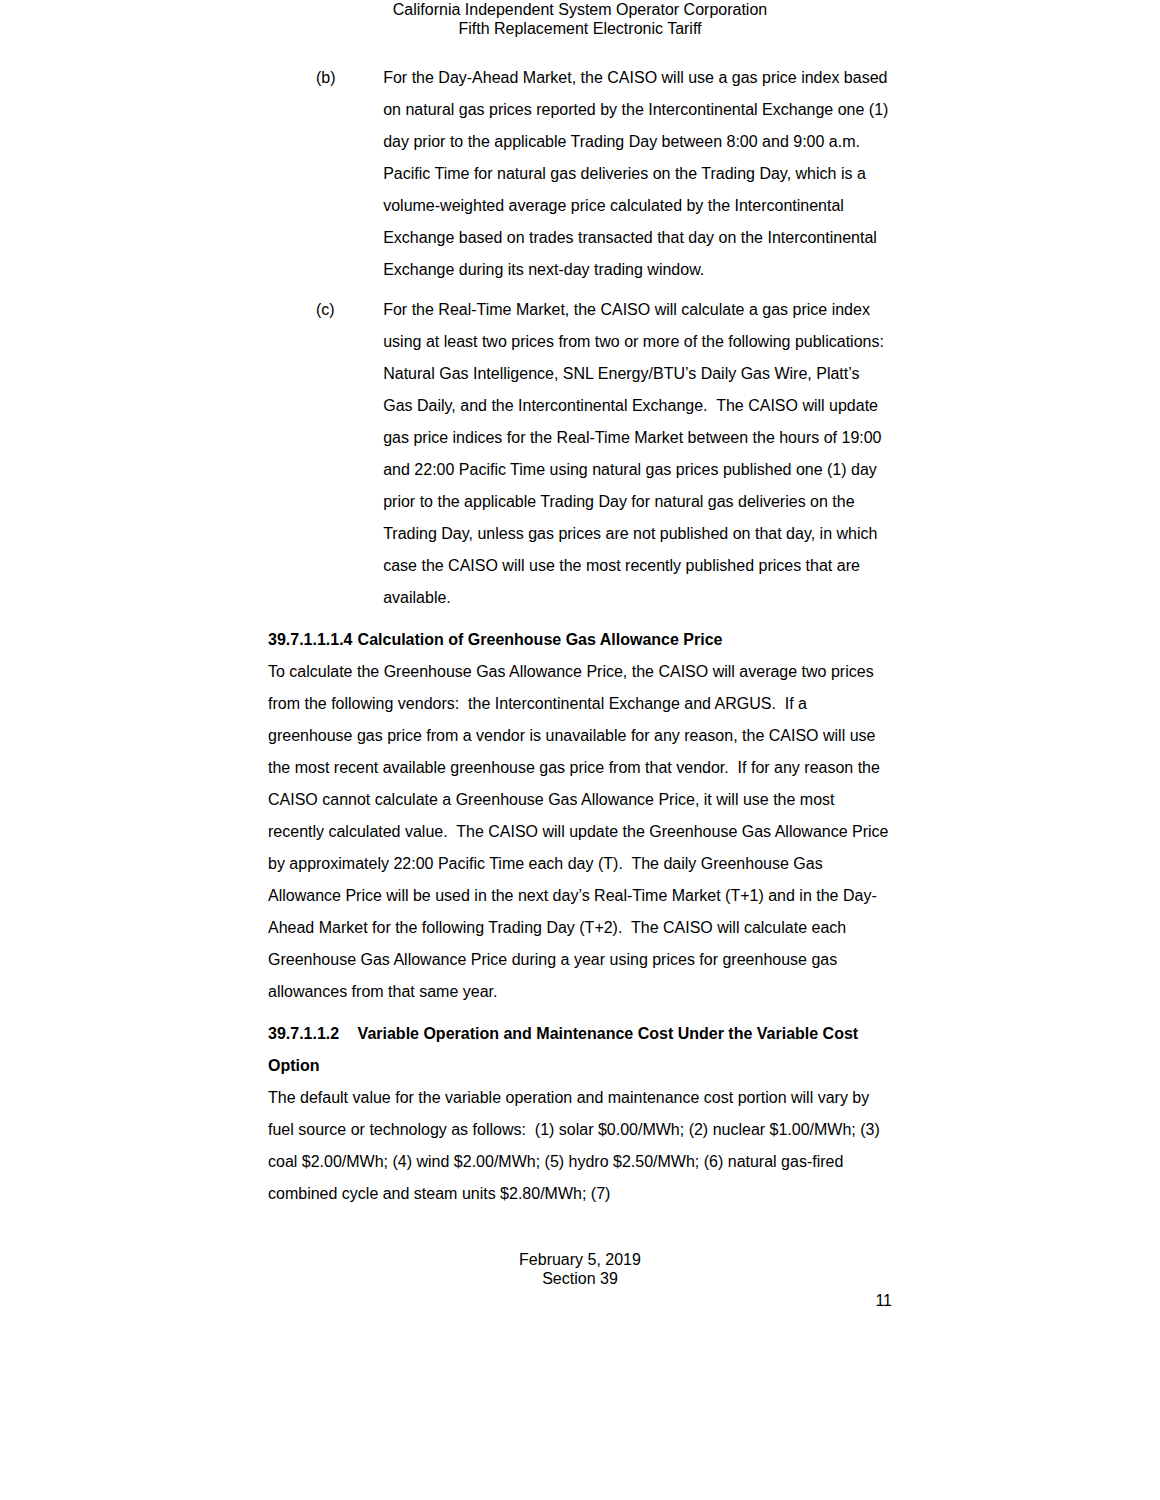California Independent System Operator Corporation
Fifth Replacement Electronic Tariff
(b)
For the Day-Ahead Market, the CAISO will use a gas price index based on natural gas prices reported by the Intercontinental Exchange one (1) day prior to the applicable Trading Day between 8:00 and 9:00 a.m. Pacific Time for natural gas deliveries on the Trading Day, which is a volume-weighted average price calculated by the Intercontinental Exchange based on trades transacted that day on the Intercontinental Exchange during its next-day trading window.
(c)
For the Real-Time Market, the CAISO will calculate a gas price index using at least two prices from two or more of the following publications: Natural Gas Intelligence, SNL Energy/BTU’s Daily Gas Wire, Platt’s Gas Daily, and the Intercontinental Exchange. The CAISO will update gas price indices for the Real-Time Market between the hours of 19:00 and 22:00 Pacific Time using natural gas prices published one (1) day prior to the applicable Trading Day for natural gas deliveries on the Trading Day, unless gas prices are not published on that day, in which case the CAISO will use the most recently published prices that are available.
39.7.1.1.1.4 Calculation of Greenhouse Gas Allowance Price
To calculate the Greenhouse Gas Allowance Price, the CAISO will average two prices from the following vendors: the Intercontinental Exchange and ARGUS. If a greenhouse gas price from a vendor is unavailable for any reason, the CAISO will use the most recent available greenhouse gas price from that vendor. If for any reason the CAISO cannot calculate a Greenhouse Gas Allowance Price, it will use the most recently calculated value. The CAISO will update the Greenhouse Gas Allowance Price by approximately 22:00 Pacific Time each day (T). The daily Greenhouse Gas Allowance Price will be used in the next day’s Real-Time Market (T+1) and in the Day-Ahead Market for the following Trading Day (T+2). The CAISO will calculate each Greenhouse Gas Allowance Price during a year using prices for greenhouse gas allowances from that same year.
39.7.1.1.2 Variable Operation and Maintenance Cost Under the Variable Cost Option
The default value for the variable operation and maintenance cost portion will vary by fuel source or technology as follows: (1) solar $0.00/MWh; (2) nuclear $1.00/MWh; (3) coal $2.00/MWh; (4) wind $2.00/MWh; (5) hydro $2.50/MWh; (6) natural gas-fired combined cycle and steam units $2.80/MWh; (7)
February 5, 2019
Section 39
11